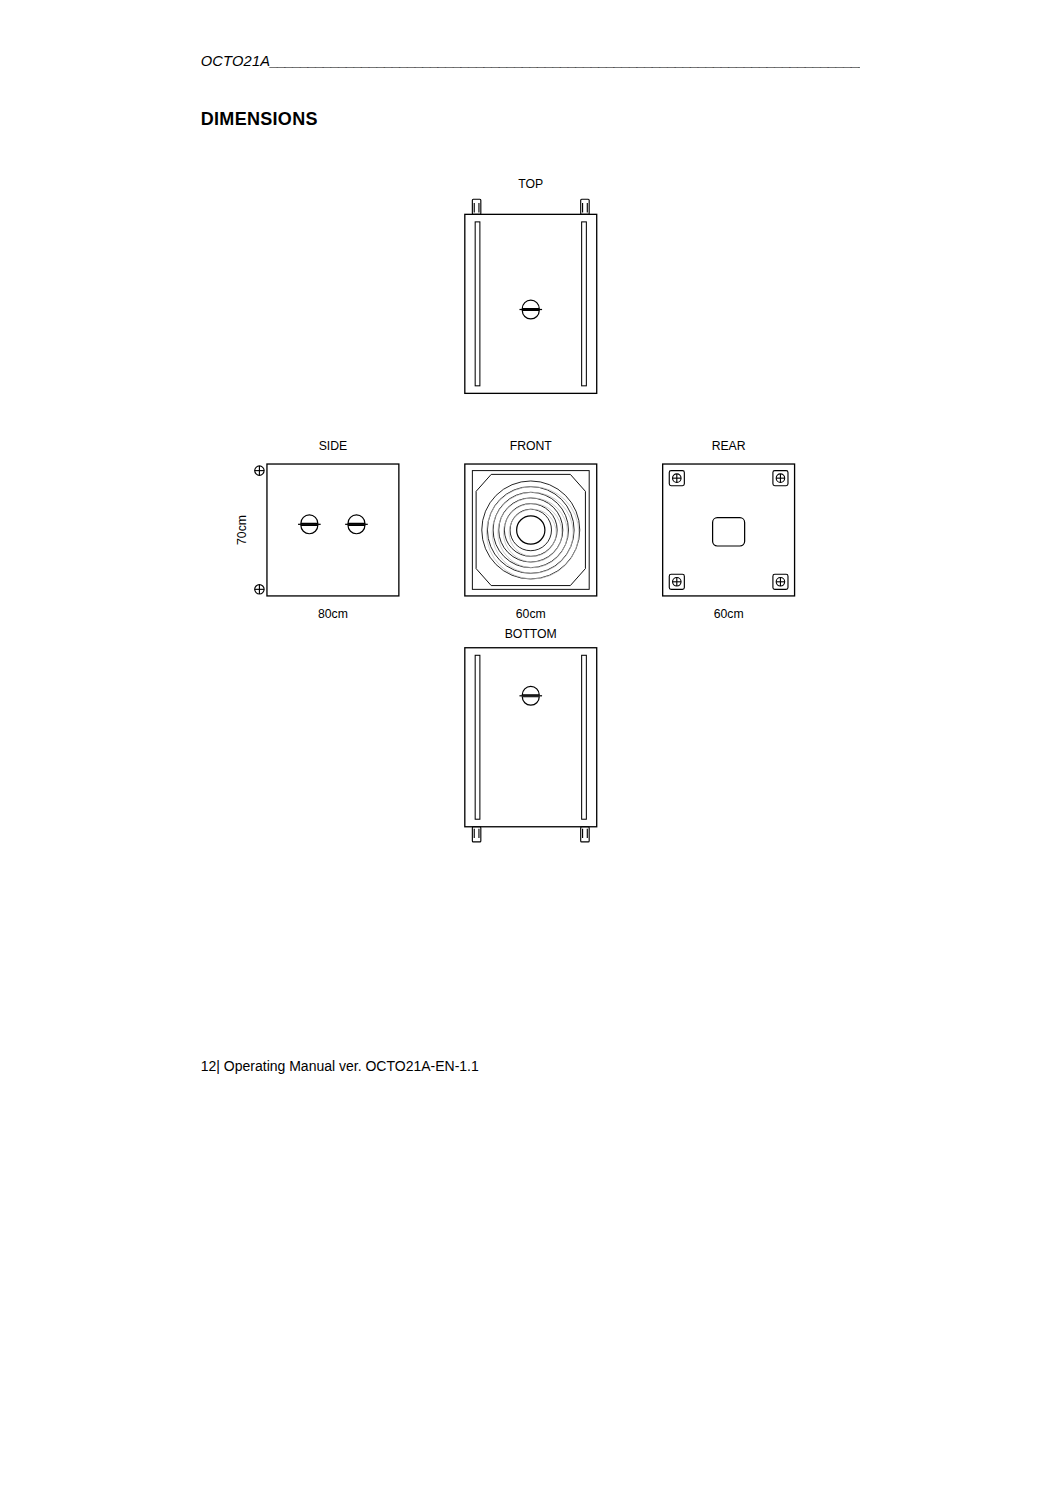OCTO21A_______________________________________________________________________________
DIMENSIONS
TOP SIDE FRONT REAR 70cm 80cm 60cm 60cm BOTTOM
12| Operating Manual ver. OCTO21A-EN-1.1